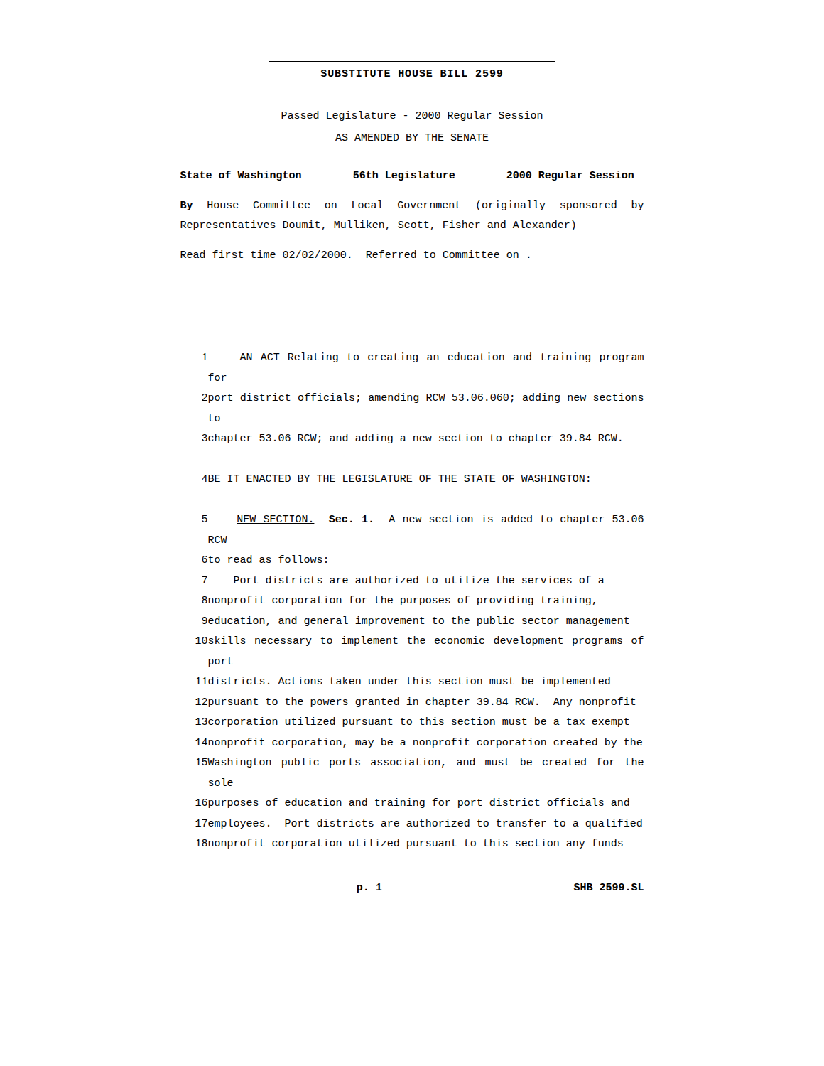SUBSTITUTE HOUSE BILL 2599
Passed Legislature - 2000 Regular Session
AS AMENDED BY THE SENATE
State of Washington 56th Legislature 2000 Regular Session
By House Committee on Local Government (originally sponsored by Representatives Doumit, Mulliken, Scott, Fisher and Alexander)
Read first time 02/02/2000. Referred to Committee on .
| 1 | AN ACT Relating to creating an education and training program for |
| 2 | port district officials; amending RCW 53.06.060; adding new sections to |
| 3 | chapter 53.06 RCW; and adding a new section to chapter 39.84 RCW. |
| 4 | BE IT ENACTED BY THE LEGISLATURE OF THE STATE OF WASHINGTON: |
| 5 | NEW SECTION. Sec. 1. A new section is added to chapter 53.06 RCW |
| 6 | to read as follows: |
| 7 | Port districts are authorized to utilize the services of a |
| 8 | nonprofit corporation for the purposes of providing training, |
| 9 | education, and general improvement to the public sector management |
| 10 | skills necessary to implement the economic development programs of port |
| 11 | districts. Actions taken under this section must be implemented |
| 12 | pursuant to the powers granted in chapter 39.84 RCW. Any nonprofit |
| 13 | corporation utilized pursuant to this section must be a tax exempt |
| 14 | nonprofit corporation, may be a nonprofit corporation created by the |
| 15 | Washington public ports association, and must be created for the sole |
| 16 | purposes of education and training for port district officials and |
| 17 | employees. Port districts are authorized to transfer to a qualified |
| 18 | nonprofit corporation utilized pursuant to this section any funds |
p. 1 SHB 2599.SL